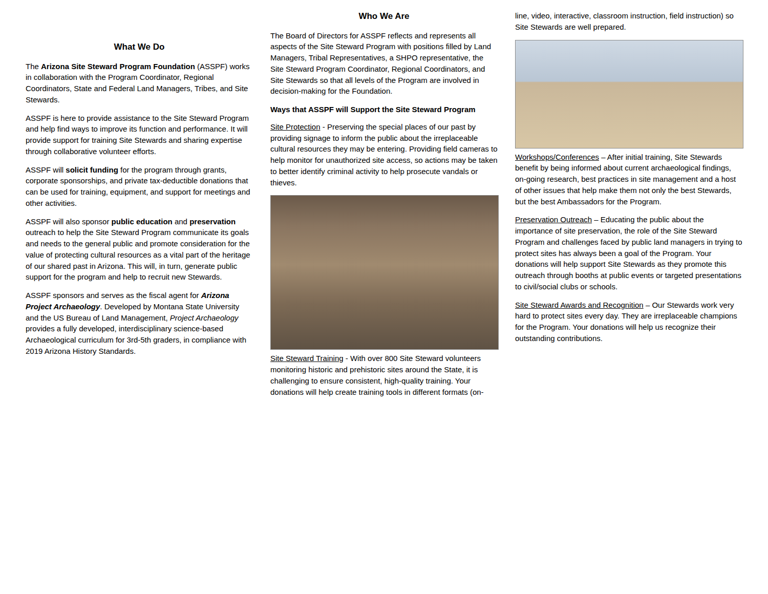What We Do
The Arizona Site Steward Program Foundation (ASSPF) works in collaboration with the Program Coordinator, Regional Coordinators, State and Federal Land Managers, Tribes, and Site Stewards.
ASSPF is here to provide assistance to the Site Steward Program and help find ways to improve its function and performance. It will provide support for training Site Stewards and sharing expertise through collaborative volunteer efforts.
ASSPF will solicit funding for the program through grants, corporate sponsorships, and private tax-deductible donations that can be used for training, equipment, and support for meetings and other activities.
ASSPF will also sponsor public education and preservation outreach to help the Site Steward Program communicate its goals and needs to the general public and promote consideration for the value of protecting cultural resources as a vital part of the heritage of our shared past in Arizona. This will, in turn, generate public support for the program and help to recruit new Stewards.
ASSPF sponsors and serves as the fiscal agent for Arizona Project Archaeology. Developed by Montana State University and the US Bureau of Land Management, Project Archaeology provides a fully developed, interdisciplinary science-based Archaeological curriculum for 3rd-5th graders, in compliance with 2019 Arizona History Standards.
Who We Are
The Board of Directors for ASSPF reflects and represents all aspects of the Site Steward Program with positions filled by Land Managers, Tribal Representatives, a SHPO representative, the Site Steward Program Coordinator, Regional Coordinators, and Site Stewards so that all levels of the Program are involved in decision-making for the Foundation.
Ways that ASSPF will Support the Site Steward Program
Site Protection - Preserving the special places of our past by providing signage to inform the public about the irreplaceable cultural resources they may be entering. Providing field cameras to help monitor for unauthorized site access, so actions may be taken to better identify criminal activity to help prosecute vandals or thieves.
Site Steward Training - With over 800 Site Steward volunteers monitoring historic and prehistoric sites around the State, it is challenging to ensure consistent, high-quality training. Your donations will help create training tools in different formats (on-
line, video, interactive, classroom instruction, field instruction) so Site Stewards are well prepared.
Workshops/Conferences – After initial training, Site Stewards benefit by being informed about current archaeological findings, on-going research, best practices in site management and a host of other issues that help make them not only the best Stewards, but the best Ambassadors for the Program.
Preservation Outreach – Educating the public about the importance of site preservation, the role of the Site Steward Program and challenges faced by public land managers in trying to protect sites has always been a goal of the Program. Your donations will help support Site Stewards as they promote this outreach through booths at public events or targeted presentations to civil/social clubs or schools.
Site Steward Awards and Recognition – Our Stewards work very hard to protect sites every day. They are irreplaceable champions for the Program. Your donations will help us recognize their outstanding contributions.